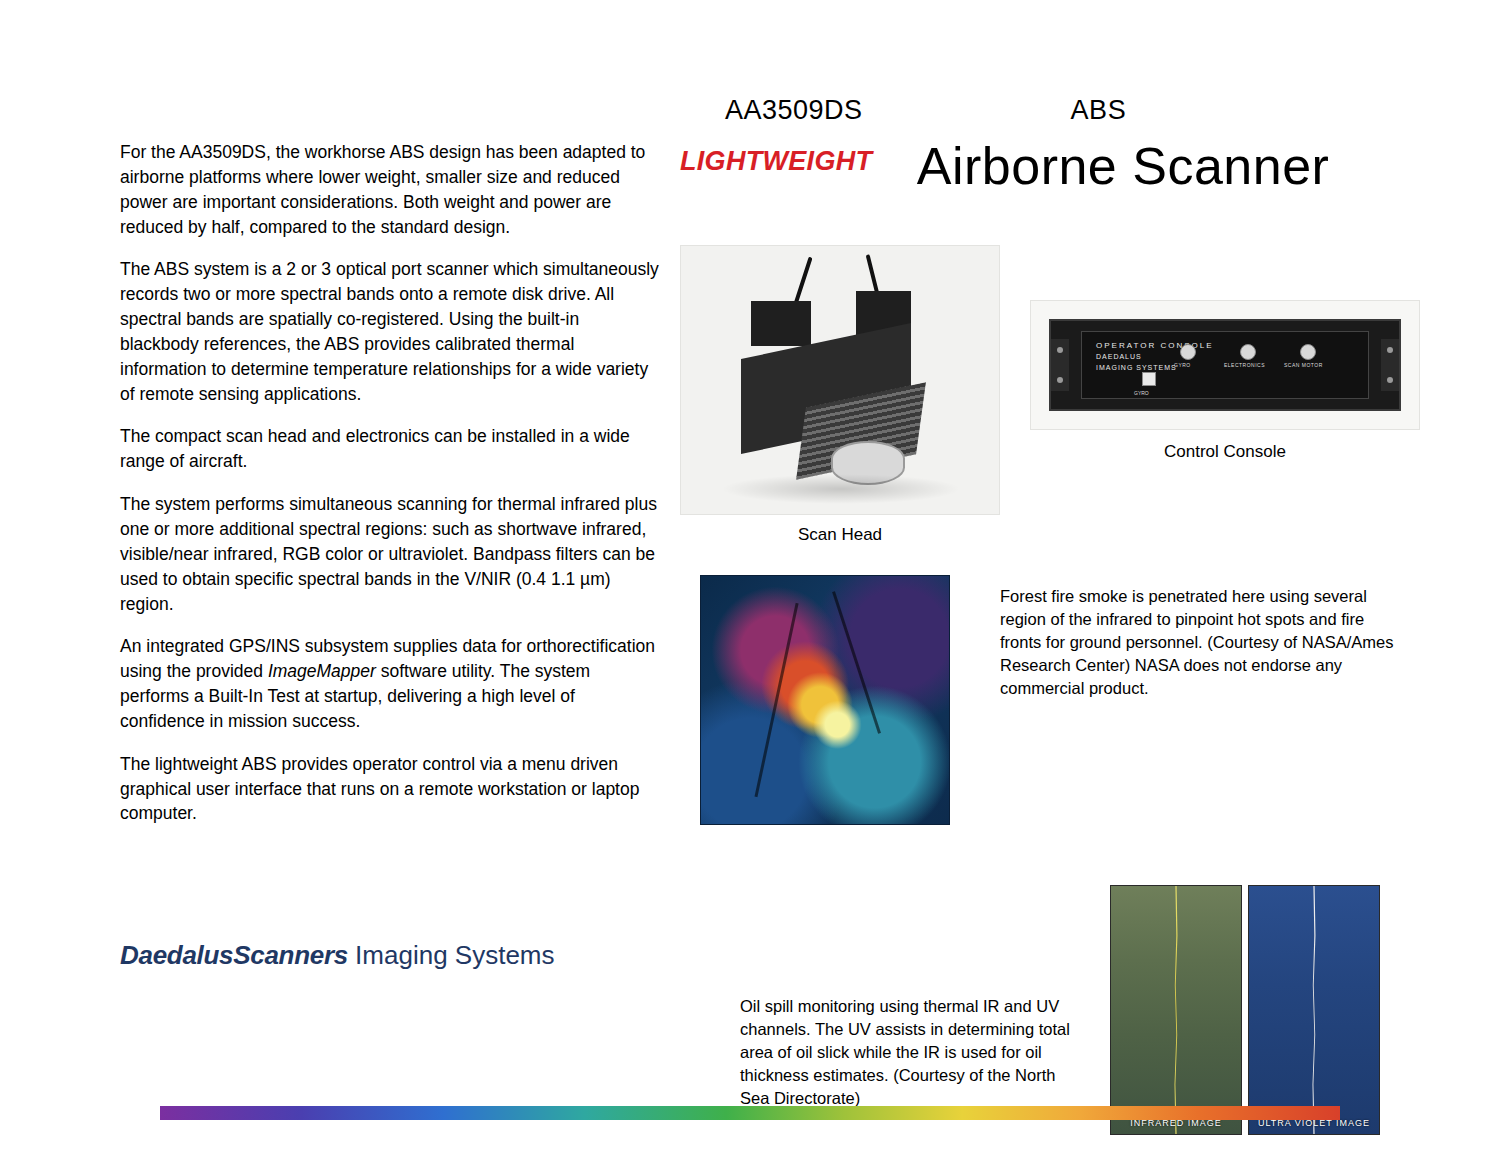AA3509DS ABS
LIGHTWEIGHT Airborne Scanner
For the AA3509DS, the workhorse ABS design has been adapted to airborne platforms where lower weight, smaller size and reduced power are important considerations. Both weight and power are reduced by half, compared to the standard design.
The ABS system is a 2 or 3 optical port scanner which simultaneously records two or more spectral bands onto a remote disk drive. All spectral bands are spatially co-registered. Using the built-in blackbody references, the ABS provides calibrated thermal information to determine temperature relationships for a wide variety of remote sensing applications.
The compact scan head and electronics can be installed in a wide range of aircraft.
The system performs simultaneous scanning for thermal infrared plus one or more additional spectral regions: such as shortwave infrared, visible/near infrared, RGB color or ultraviolet. Bandpass filters can be used to obtain specific spectral bands in the V/NIR (0.4 1.1 µm) region.
An integrated GPS/INS subsystem supplies data for orthorectification using the provided ImageMapper software utility. The system performs a Built-In Test at startup, delivering a high level of confidence in mission success.
The lightweight ABS provides operator control via a menu driven graphical user interface that runs on a remote workstation or laptop computer.
DaedalusScanners Imaging Systems
Scan Head
OPERATOR CONSOLE
DAEDALUS
IMAGING SYSTEMS
GYRO
GYRO
ELECTRONICS
SCAN MOTOR
Control Console
Forest fire smoke is penetrated here using several region of the infrared to pinpoint hot spots and fire fronts for ground personnel. (Courtesy of NASA/Ames Research Center) NASA does not endorse any commercial product.
Oil spill monitoring using thermal IR and UV channels. The UV assists in determining total area of oil slick while the IR is used for oil thickness estimates. (Courtesy of the North Sea Directorate)
INFRARED IMAGE
ULTRA VIOLET IMAGE